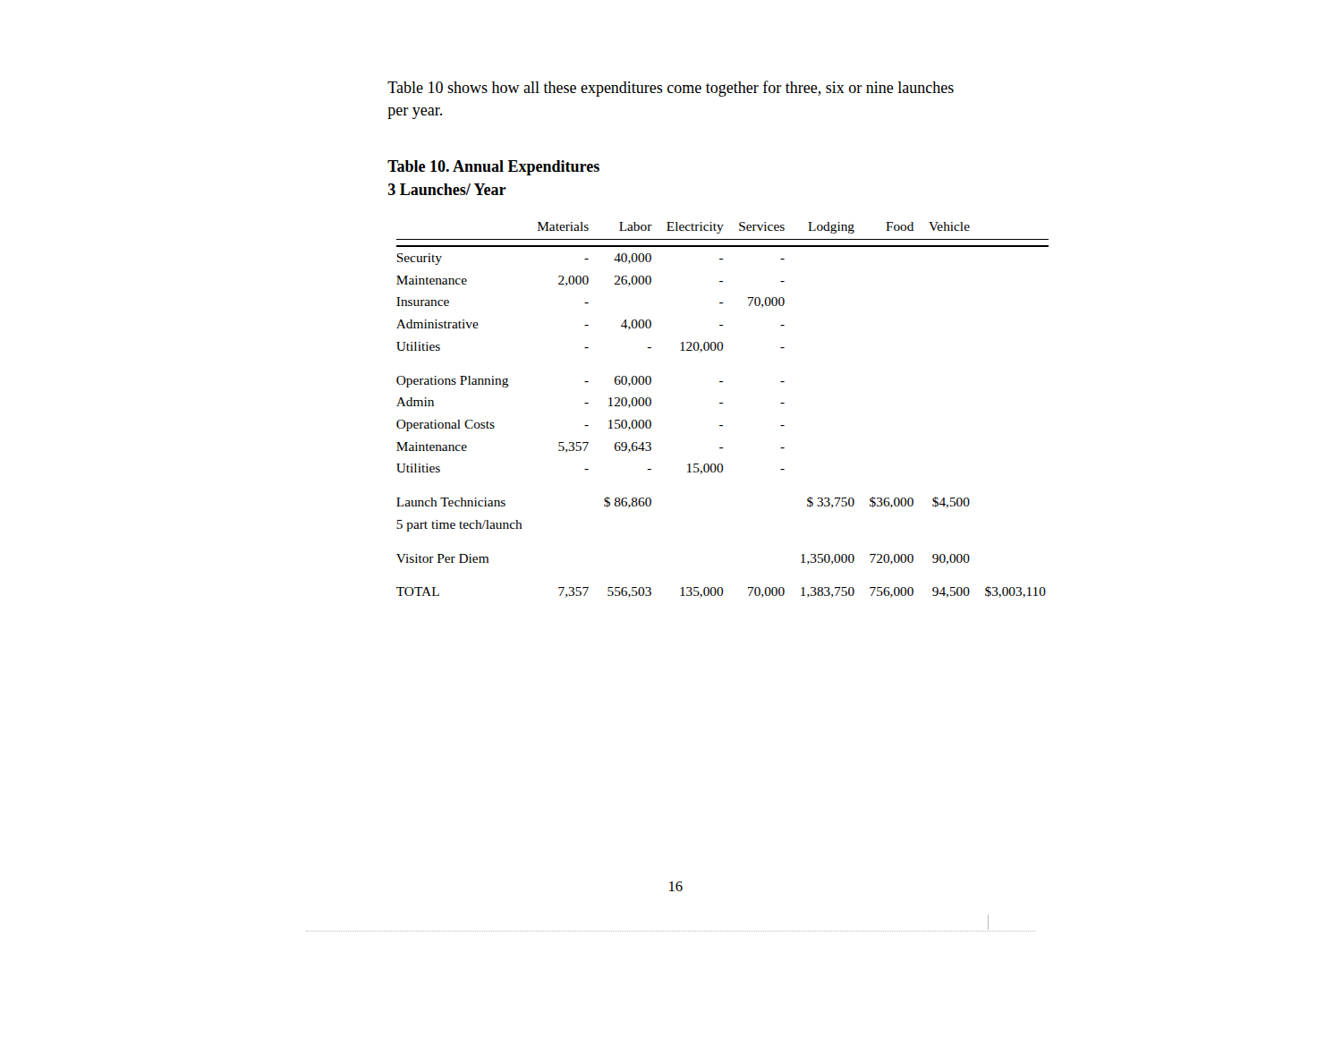Table 10 shows how all these expenditures come together for three, six or nine launches per year.
Table 10. Annual Expenditures
3 Launches/ Year
| | Materials | Labor | Electricity | Services | Lodging | Food | Vehicle | |
| --- | --- | --- | --- | --- | --- | --- | --- | --- |
| Security | - | 40,000 | - | - | | | | |
| Maintenance | 2,000 | 26,000 | - | - | | | | |
| Insurance | - | | - | 70,000 | | | | |
| Administrative | - | 4,000 | - | - | | | | |
| Utilities | - | - | 120,000 | - | | | | |
| Operations Planning | - | 60,000 | - | - | | | | |
| Admin | - | 120,000 | - | - | | | | |
| Operational Costs | - | 150,000 | - | - | | | | |
| Maintenance | 5,357 | 69,643 | - | - | | | | |
| Utilities | - | - | 15,000 | - | | | | |
| Launch Technicians | | $ 86,860 | | | $ 33,750 | $36,000 | $4,500 | |
| 5 part time tech/launch | | | | | | | | |
| Visitor Per Diem | | | | | 1,350,000 | 720,000 | 90,000 | |
| TOTAL | 7,357 | 556,503 | 135,000 | 70,000 | 1,383,750 | 756,000 | 94,500 | $3,003,110 |
16